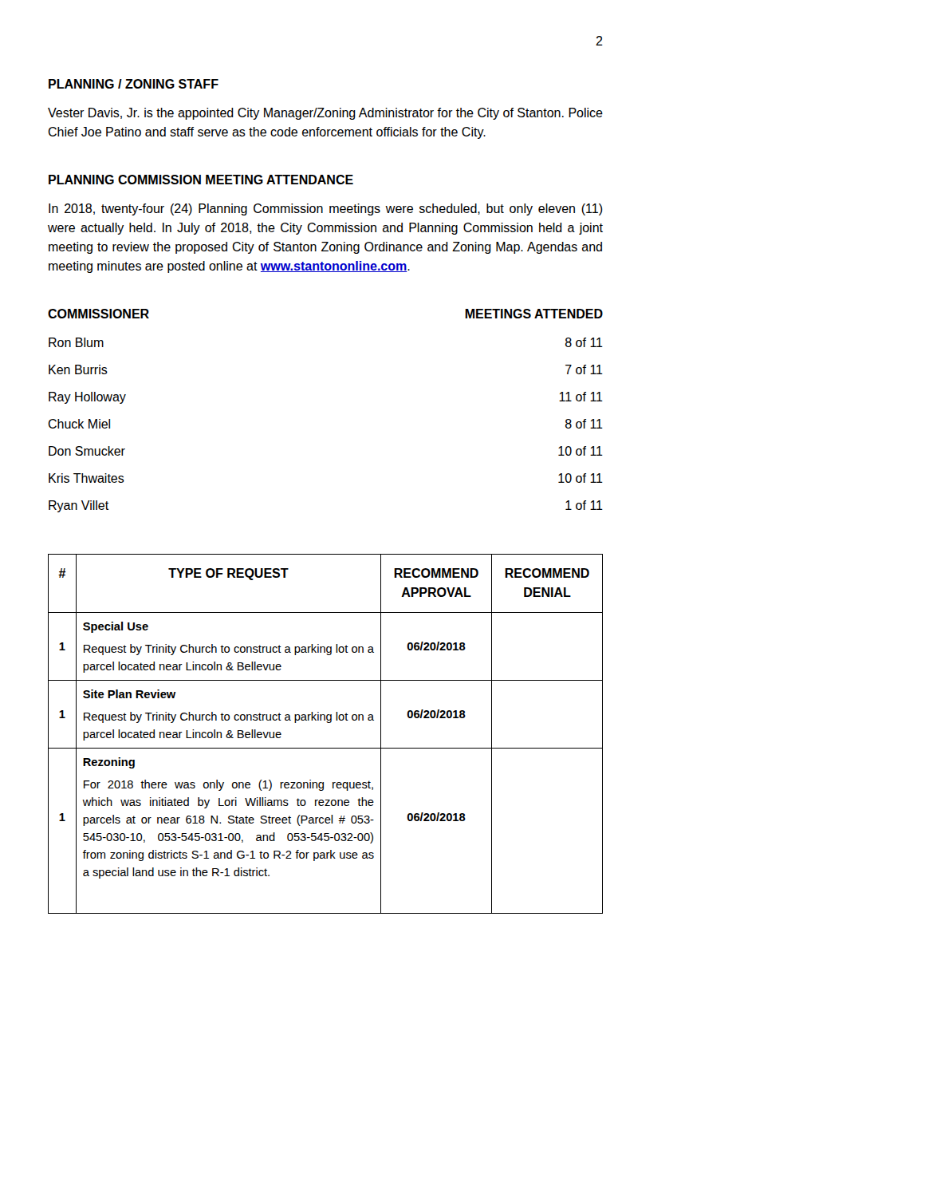2
Planning / Zoning Staff
Vester Davis, Jr. is the appointed City Manager/Zoning Administrator for the City of Stanton. Police Chief Joe Patino and staff serve as the code enforcement officials for the City.
Planning Commission Meeting Attendance
In 2018, twenty-four (24) Planning Commission meetings were scheduled, but only eleven (11) were actually held. In July of 2018, the City Commission and Planning Commission held a joint meeting to review the proposed City of Stanton Zoning Ordinance and Zoning Map. Agendas and meeting minutes are posted online at www.stantononline.com.
Commissioner Meetings Attended
Ron Blum 8 of 11
Ken Burris 7 of 11
Ray Holloway 11 of 11
Chuck Miel 8 of 11
Don Smucker 10 of 11
Kris Thwaites 10 of 11
Ryan Villet 1 of 11
| # | Type of Request | Recommend Approval | Recommend Denial |
| --- | --- | --- | --- |
| 1 | Special Use Request by Trinity Church to construct a parking lot on a parcel located near Lincoln & Bellevue | 06/20/2018 | |
| 1 | Site Plan Review Request by Trinity Church to construct a parking lot on a parcel located near Lincoln & Bellevue | 06/20/2018 | |
| 1 | Rezoning For 2018 there was only one (1) rezoning request, which was initiated by Lori Williams to rezone the parcels at or near 618 N. State Street (Parcel # 053-545-030-10, 053-545-031-00, and 053-545-032-00) from zoning districts S-1 and G-1 to R-2 for park use as a special land use in the R-1 district. | 06/20/2018 | |